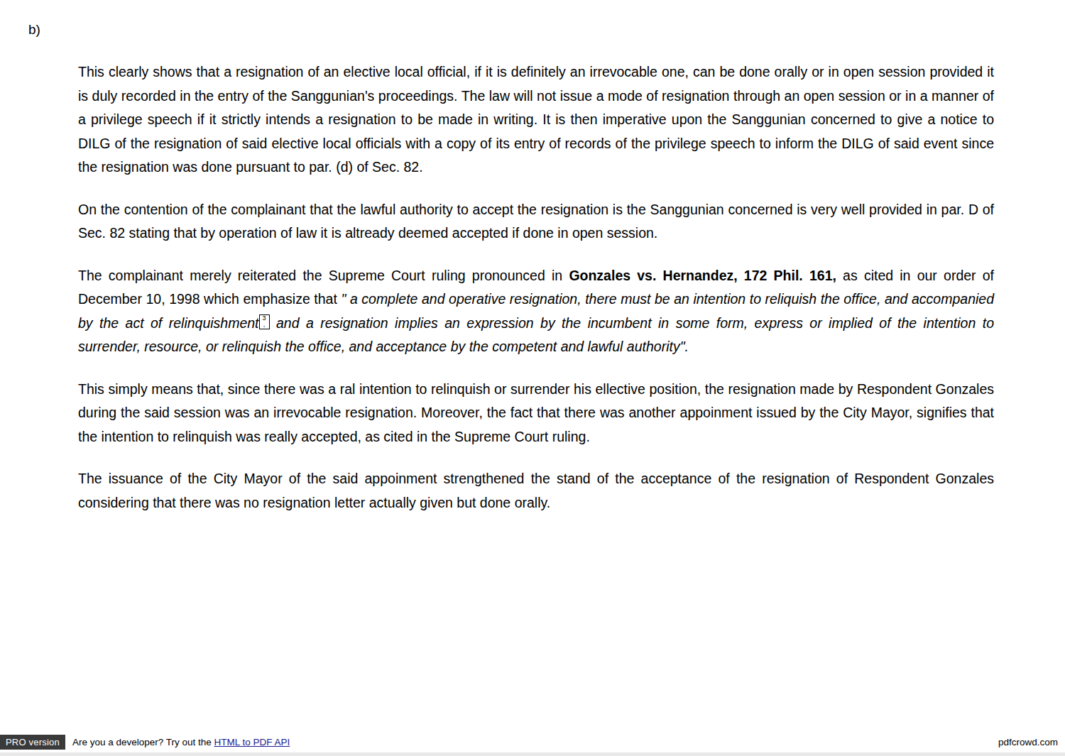b)
This clearly shows that a resignation of an elective local official, if it is definitely an irrevocable one, can be done orally or in open session provided it is duly recorded in the entry of the Sanggunian's proceedings. The law will not issue a mode of resignation through an open session or in a manner of a privilege speech if it strictly intends a resignation to be made in writing. It is then imperative upon the Sanggunian concerned to give a notice to DILG of the resignation of said elective local officials with a copy of its entry of records of the privilege speech to inform the DILG of said event since the resignation was done pursuant to par. (d) of Sec. 82.
On the contention of the complainant that the lawful authority to accept the resignation is the Sanggunian concerned is very well provided in par. D of Sec. 82 stating that by operation of law it is altready deemed accepted if done in open session.
The complainant merely reiterated the Supreme Court ruling pronounced in Gonzales vs. Hernandez, 172 Phil. 161, as cited in our order of December 10, 1998 which emphasize that " a complete and operative resignation, there must be an intention to reliquish the office, and accompanied by the act of relinquishment 3, and a resignation implies an expression by the incumbent in some form, express or implied of the intention to surrender, resource, or relinquish the office, and acceptance by the competent and lawful authority".
This simply means that, since there was a ral intention to relinquish or surrender his ellective position, the resignation made by Respondent Gonzales during the said session was an irrevocable resignation. Moreover, the fact that there was another appoinment issued by the City Mayor, signifies that the intention to relinquish was really accepted, as cited in the Supreme Court ruling.
The issuance of the City Mayor of the said appoinment strengthened the stand of the acceptance of the resignation of Respondent Gonzales considering that there was no resignation letter actually given but done orally.
PRO version Are you a developer? Try out the HTML to PDF API
pdfcrowd.com